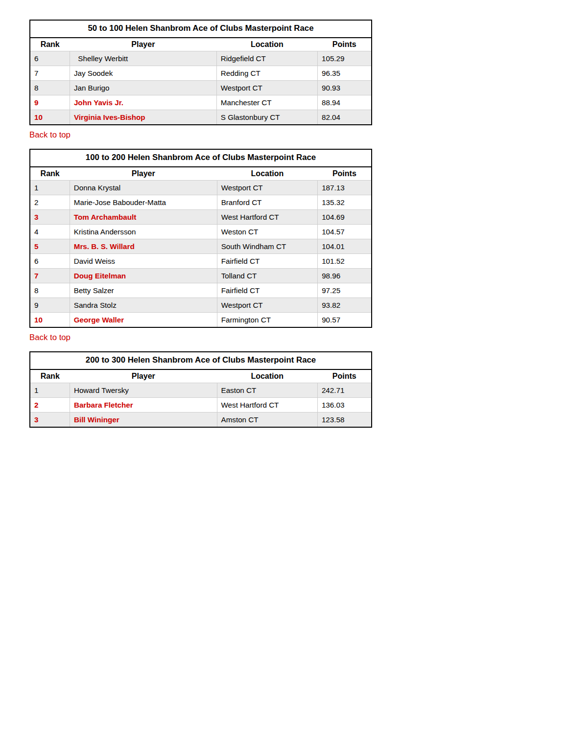50 to 100 Helen Shanbrom Ace of Clubs Masterpoint Race
| Rank | Player | Location | Points |
| --- | --- | --- | --- |
| 6 | Shelley Werbitt | Ridgefield CT | 105.29 |
| 7 | Jay Soodek | Redding CT | 96.35 |
| 8 | Jan Burigo | Westport CT | 90.93 |
| 9 | John Yavis Jr. | Manchester CT | 88.94 |
| 10 | Virginia Ives-Bishop | S Glastonbury CT | 82.04 |
Back to top
100 to 200 Helen Shanbrom Ace of Clubs Masterpoint Race
| Rank | Player | Location | Points |
| --- | --- | --- | --- |
| 1 | Donna Krystal | Westport CT | 187.13 |
| 2 | Marie-Jose Babouder-Matta | Branford CT | 135.32 |
| 3 | Tom Archambault | West Hartford CT | 104.69 |
| 4 | Kristina Andersson | Weston CT | 104.57 |
| 5 | Mrs. B. S. Willard | South Windham CT | 104.01 |
| 6 | David Weiss | Fairfield CT | 101.52 |
| 7 | Doug Eitelman | Tolland CT | 98.96 |
| 8 | Betty Salzer | Fairfield CT | 97.25 |
| 9 | Sandra Stolz | Westport CT | 93.82 |
| 10 | George Waller | Farmington CT | 90.57 |
Back to top
200 to 300 Helen Shanbrom Ace of Clubs Masterpoint Race
| Rank | Player | Location | Points |
| --- | --- | --- | --- |
| 1 | Howard Twersky | Easton CT | 242.71 |
| 2 | Barbara Fletcher | West Hartford CT | 136.03 |
| 3 | Bill Wininger | Amston CT | 123.58 |